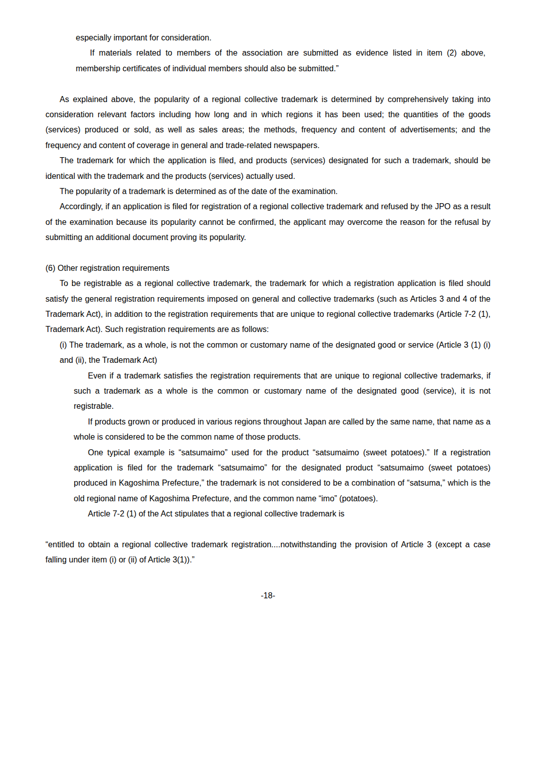especially important for consideration.
If materials related to members of the association are submitted as evidence listed in item (2) above, membership certificates of individual members should also be submitted.”
As explained above, the popularity of a regional collective trademark is determined by comprehensively taking into consideration relevant factors including how long and in which regions it has been used; the quantities of the goods (services) produced or sold, as well as sales areas; the methods, frequency and content of advertisements; and the frequency and content of coverage in general and trade-related newspapers.
The trademark for which the application is filed, and products (services) designated for such a trademark, should be identical with the trademark and the products (services) actually used.
The popularity of a trademark is determined as of the date of the examination.
Accordingly, if an application is filed for registration of a regional collective trademark and refused by the JPO as a result of the examination because its popularity cannot be confirmed, the applicant may overcome the reason for the refusal by submitting an additional document proving its popularity.
(6) Other registration requirements
To be registrable as a regional collective trademark, the trademark for which a registration application is filed should satisfy the general registration requirements imposed on general and collective trademarks (such as Articles 3 and 4 of the Trademark Act), in addition to the registration requirements that are unique to regional collective trademarks (Article 7-2 (1), Trademark Act). Such registration requirements are as follows:
(i) The trademark, as a whole, is not the common or customary name of the designated good or service (Article 3 (1) (i) and (ii), the Trademark Act)
Even if a trademark satisfies the registration requirements that are unique to regional collective trademarks, if such a trademark as a whole is the common or customary name of the designated good (service), it is not registrable.
If products grown or produced in various regions throughout Japan are called by the same name, that name as a whole is considered to be the common name of those products.
One typical example is “satsumaimo” used for the product “satsumaimo (sweet potatoes).” If a registration application is filed for the trademark “satsumaimo” for the designated product “satsumaimo (sweet potatoes) produced in Kagoshima Prefecture,” the trademark is not considered to be a combination of “satsuma,” which is the old regional name of Kagoshima Prefecture, and the common name “imo” (potatoes).
Article 7-2 (1) of the Act stipulates that a regional collective trademark is
“entitled to obtain a regional collective trademark registration....notwithstanding the provision of Article 3 (except a case falling under item (i) or (ii) of Article 3(1)).”
-18-